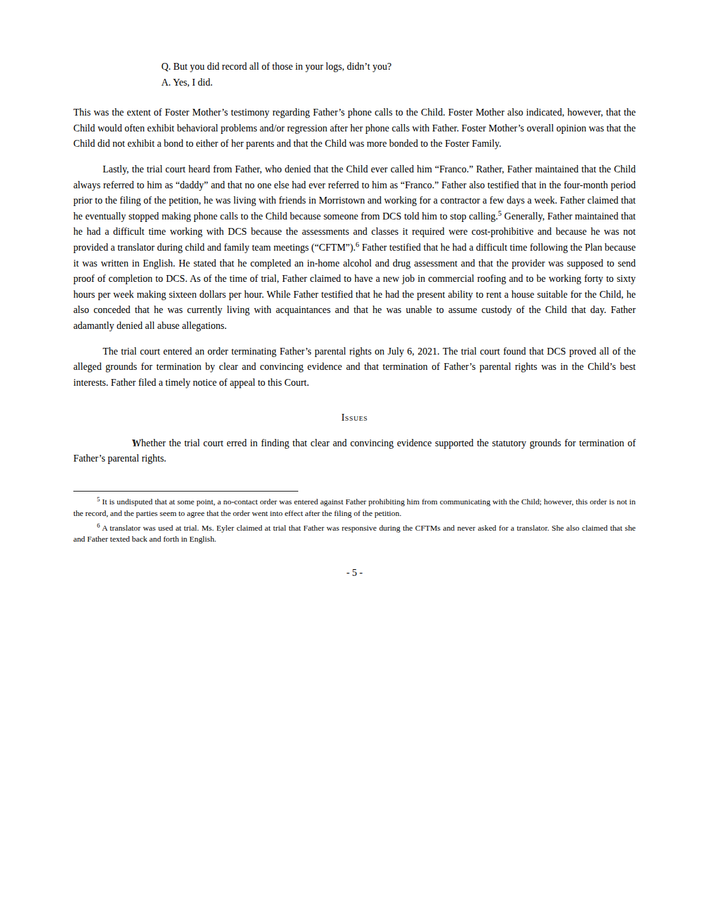Q. But you did record all of those in your logs, didn’t you?
A. Yes, I did.
This was the extent of Foster Mother’s testimony regarding Father’s phone calls to the Child. Foster Mother also indicated, however, that the Child would often exhibit behavioral problems and/or regression after her phone calls with Father. Foster Mother’s overall opinion was that the Child did not exhibit a bond to either of her parents and that the Child was more bonded to the Foster Family.
Lastly, the trial court heard from Father, who denied that the Child ever called him “Franco.” Rather, Father maintained that the Child always referred to him as “daddy” and that no one else had ever referred to him as “Franco.” Father also testified that in the four-month period prior to the filing of the petition, he was living with friends in Morristown and working for a contractor a few days a week. Father claimed that he eventually stopped making phone calls to the Child because someone from DCS told him to stop calling.5 Generally, Father maintained that he had a difficult time working with DCS because the assessments and classes it required were cost-prohibitive and because he was not provided a translator during child and family team meetings (“CFTM”).6 Father testified that he had a difficult time following the Plan because it was written in English. He stated that he completed an in-home alcohol and drug assessment and that the provider was supposed to send proof of completion to DCS. As of the time of trial, Father claimed to have a new job in commercial roofing and to be working forty to sixty hours per week making sixteen dollars per hour. While Father testified that he had the present ability to rent a house suitable for the Child, he also conceded that he was currently living with acquaintances and that he was unable to assume custody of the Child that day. Father adamantly denied all abuse allegations.
The trial court entered an order terminating Father’s parental rights on July 6, 2021. The trial court found that DCS proved all of the alleged grounds for termination by clear and convincing evidence and that termination of Father’s parental rights was in the Child’s best interests. Father filed a timely notice of appeal to this Court.
Issues
1. Whether the trial court erred in finding that clear and convincing evidence supported the statutory grounds for termination of Father’s parental rights.
5 It is undisputed that at some point, a no-contact order was entered against Father prohibiting him from communicating with the Child; however, this order is not in the record, and the parties seem to agree that the order went into effect after the filing of the petition.
6 A translator was used at trial. Ms. Eyler claimed at trial that Father was responsive during the CFTMs and never asked for a translator. She also claimed that she and Father texted back and forth in English.
- 5 -